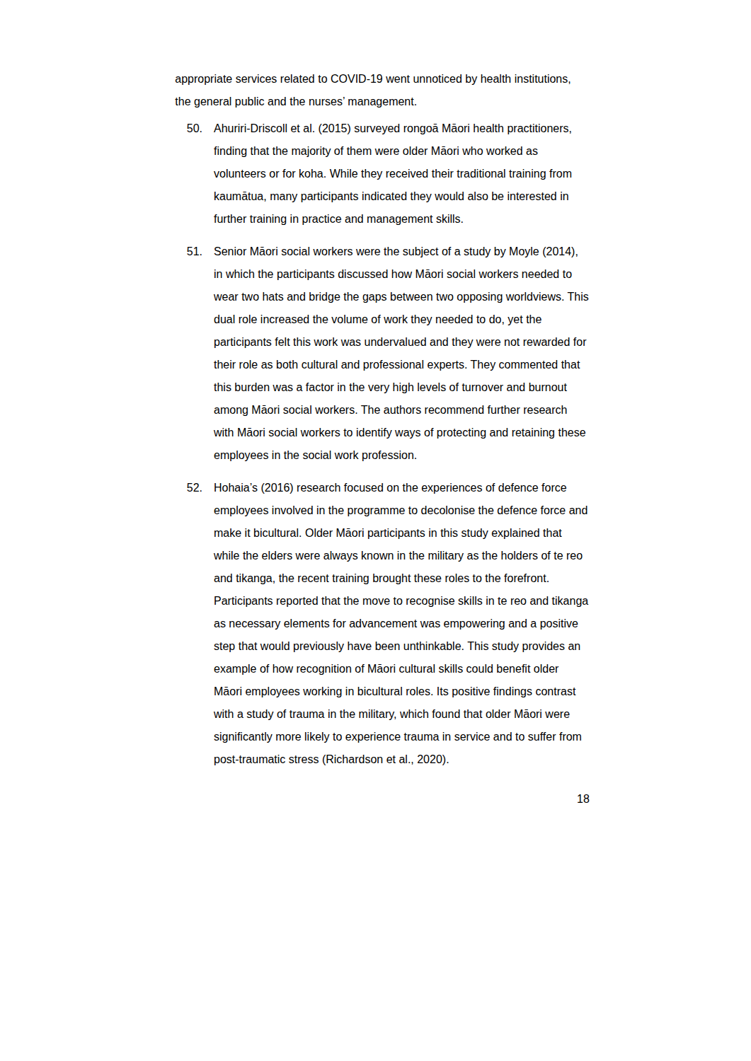appropriate services related to COVID-19 went unnoticed by health institutions, the general public and the nurses’ management.
Ahuriri-Driscoll et al. (2015) surveyed rongoā Māori health practitioners, finding that the majority of them were older Māori who worked as volunteers or for koha. While they received their traditional training from kaumātua, many participants indicated they would also be interested in further training in practice and management skills.
Senior Māori social workers were the subject of a study by Moyle (2014), in which the participants discussed how Māori social workers needed to wear two hats and bridge the gaps between two opposing worldviews. This dual role increased the volume of work they needed to do, yet the participants felt this work was undervalued and they were not rewarded for their role as both cultural and professional experts. They commented that this burden was a factor in the very high levels of turnover and burnout among Māori social workers. The authors recommend further research with Māori social workers to identify ways of protecting and retaining these employees in the social work profession.
Hohaia’s (2016) research focused on the experiences of defence force employees involved in the programme to decolonise the defence force and make it bicultural. Older Māori participants in this study explained that while the elders were always known in the military as the holders of te reo and tikanga, the recent training brought these roles to the forefront. Participants reported that the move to recognise skills in te reo and tikanga as necessary elements for advancement was empowering and a positive step that would previously have been unthinkable. This study provides an example of how recognition of Māori cultural skills could benefit older Māori employees working in bicultural roles. Its positive findings contrast with a study of trauma in the military, which found that older Māori were significantly more likely to experience trauma in service and to suffer from post-traumatic stress (Richardson et al., 2020).
18